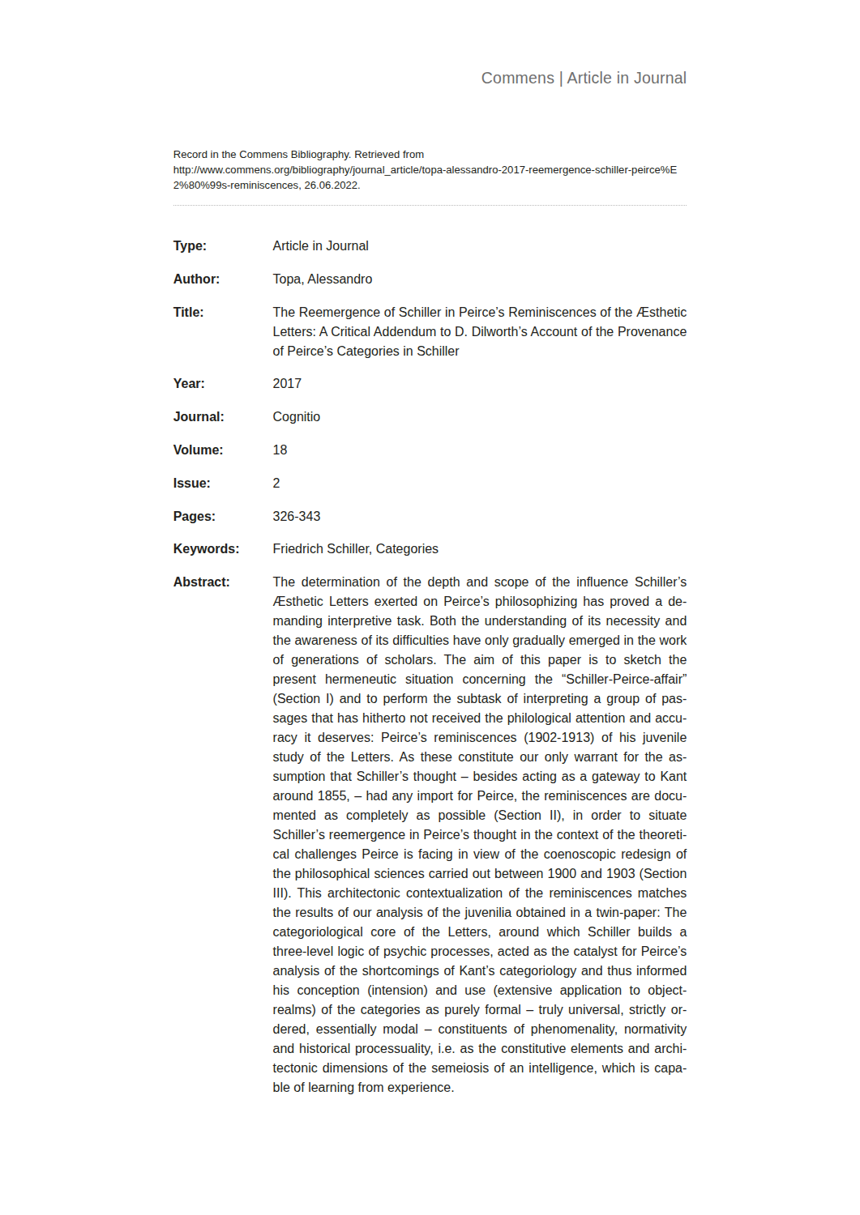Commens | Article in Journal
Record in the Commens Bibliography. Retrieved from
http://www.commens.org/bibliography/journal_article/topa-alessandro-2017-reemergence-schiller-peirce%E2%80%99s-reminiscences, 26.06.2022.
| Type: | Article in Journal |
| Author: | Topa, Alessandro |
| Title: | The Reemergence of Schiller in Peirce’s Reminiscences of the Æsthetic Letters: A Critical Addendum to D. Dilworth’s Account of the Provenance of Peirce’s Categories in Schiller |
| Year: | 2017 |
| Journal: | Cognitio |
| Volume: | 18 |
| Issue: | 2 |
| Pages: | 326-343 |
| Keywords: | Friedrich Schiller, Categories |
| Abstract: | The determination of the depth and scope of the influence Schiller’s Æsthetic Letters exerted on Peirce’s philosophizing has proved a demanding interpretive task. Both the understanding of its necessity and the awareness of its difficulties have only gradually emerged in the work of generations of scholars. The aim of this paper is to sketch the present hermeneutic situation concerning the “Schiller-Peirce-affair” (Section I) and to perform the subtask of interpreting a group of passages that has hitherto not received the philological attention and accuracy it deserves: Peirce’s reminiscences (1902-1913) of his juvenile study of the Letters. As these constitute our only warrant for the assumption that Schiller’s thought – besides acting as a gateway to Kant around 1855, – had any import for Peirce, the reminiscences are documented as completely as possible (Section II), in order to situate Schiller’s reemergence in Peirce’s thought in the context of the theoretical challenges Peirce is facing in view of the coenoscopic redesign of the philosophical sciences carried out between 1900 and 1903 (Section III). This architectonic contextualization of the reminiscences matches the results of our analysis of the juvenilia obtained in a twin-paper: The categoriological core of the Letters, around which Schiller builds a three-level logic of psychic processes, acted as the catalyst for Peirce’s analysis of the shortcomings of Kant’s categoriology and thus informed his conception (intension) and use (extensive application to object-realms) of the categories as purely formal – truly universal, strictly ordered, essentially modal – constituents of phenomenality, normativity and historical processuality, i.e. as the constitutive elements and architectonic dimensions of the semeiosis of an intelligence, which is capable of learning from experience. |